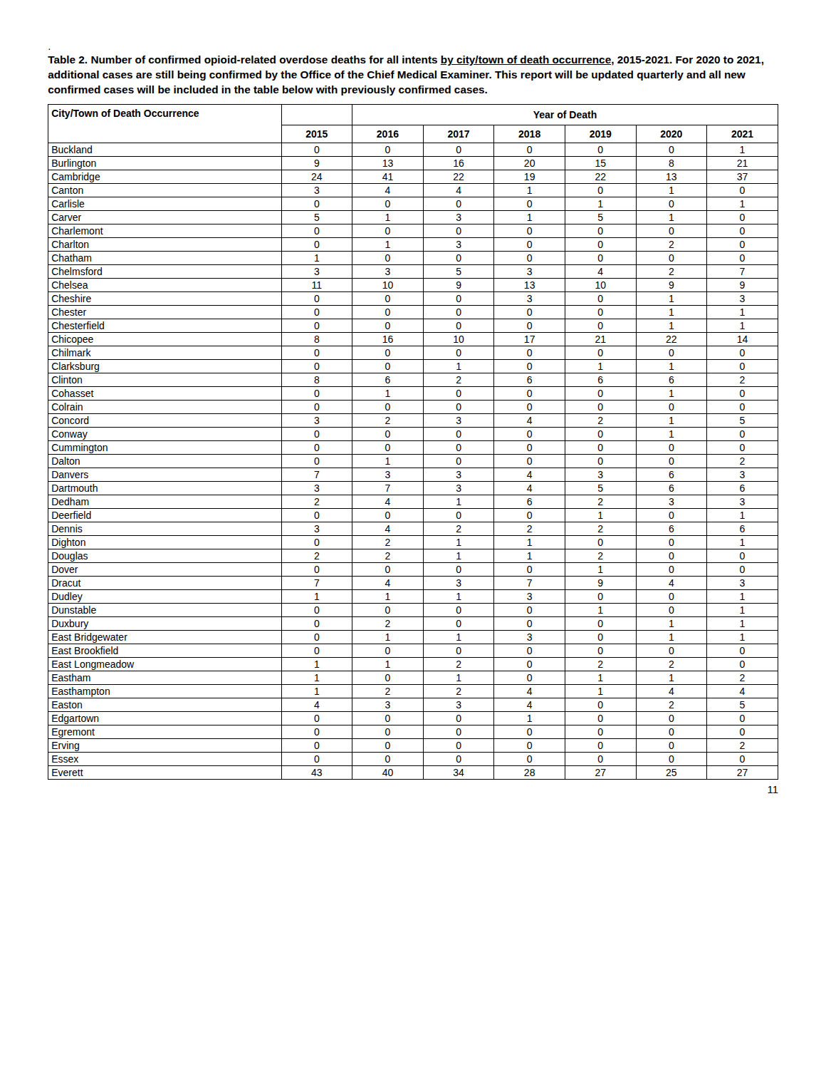.
Table 2. Number of confirmed opioid-related overdose deaths for all intents by city/town of death occurrence, 2015-2021. For 2020 to 2021, additional cases are still being confirmed by the Office of the Chief Medical Examiner. This report will be updated quarterly and all new confirmed cases will be included in the table below with previously confirmed cases.
| City/Town of Death Occurrence | | Year of Death |
| --- | --- | --- |
| 2015 | 2016 | 2017 | 2018 | 2019 | 2020 | 2021 |
| Buckland | 0 | 0 | 0 | 0 | 0 | 0 | 1 |
| Burlington | 9 | 13 | 16 | 20 | 15 | 8 | 21 |
| Cambridge | 24 | 41 | 22 | 19 | 22 | 13 | 37 |
| Canton | 3 | 4 | 4 | 1 | 0 | 1 | 0 |
| Carlisle | 0 | 0 | 0 | 0 | 1 | 0 | 1 |
| Carver | 5 | 1 | 3 | 1 | 5 | 1 | 0 |
| Charlemont | 0 | 0 | 0 | 0 | 0 | 0 | 0 |
| Charlton | 0 | 1 | 3 | 0 | 0 | 2 | 0 |
| Chatham | 1 | 0 | 0 | 0 | 0 | 0 | 0 |
| Chelmsford | 3 | 3 | 5 | 3 | 4 | 2 | 7 |
| Chelsea | 11 | 10 | 9 | 13 | 10 | 9 | 9 |
| Cheshire | 0 | 0 | 0 | 3 | 0 | 1 | 3 |
| Chester | 0 | 0 | 0 | 0 | 0 | 1 | 1 |
| Chesterfield | 0 | 0 | 0 | 0 | 0 | 1 | 1 |
| Chicopee | 8 | 16 | 10 | 17 | 21 | 22 | 14 |
| Chilmark | 0 | 0 | 0 | 0 | 0 | 0 | 0 |
| Clarksburg | 0 | 0 | 1 | 0 | 1 | 1 | 0 |
| Clinton | 8 | 6 | 2 | 6 | 6 | 6 | 2 |
| Cohasset | 0 | 1 | 0 | 0 | 0 | 1 | 0 |
| Colrain | 0 | 0 | 0 | 0 | 0 | 0 | 0 |
| Concord | 3 | 2 | 3 | 4 | 2 | 1 | 5 |
| Conway | 0 | 0 | 0 | 0 | 0 | 1 | 0 |
| Cummington | 0 | 0 | 0 | 0 | 0 | 0 | 0 |
| Dalton | 0 | 1 | 0 | 0 | 0 | 0 | 2 |
| Danvers | 7 | 3 | 3 | 4 | 3 | 6 | 3 |
| Dartmouth | 3 | 7 | 3 | 4 | 5 | 6 | 6 |
| Dedham | 2 | 4 | 1 | 6 | 2 | 3 | 3 |
| Deerfield | 0 | 0 | 0 | 0 | 1 | 0 | 1 |
| Dennis | 3 | 4 | 2 | 2 | 2 | 6 | 6 |
| Dighton | 0 | 2 | 1 | 1 | 0 | 0 | 1 |
| Douglas | 2 | 2 | 1 | 1 | 2 | 0 | 0 |
| Dover | 0 | 0 | 0 | 0 | 1 | 0 | 0 |
| Dracut | 7 | 4 | 3 | 7 | 9 | 4 | 3 |
| Dudley | 1 | 1 | 1 | 3 | 0 | 0 | 1 |
| Dunstable | 0 | 0 | 0 | 0 | 1 | 0 | 1 |
| Duxbury | 0 | 2 | 0 | 0 | 0 | 1 | 1 |
| East Bridgewater | 0 | 1 | 1 | 3 | 0 | 1 | 1 |
| East Brookfield | 0 | 0 | 0 | 0 | 0 | 0 | 0 |
| East Longmeadow | 1 | 1 | 2 | 0 | 2 | 2 | 0 |
| Eastham | 1 | 0 | 1 | 0 | 1 | 1 | 2 |
| Easthampton | 1 | 2 | 2 | 4 | 1 | 4 | 4 |
| Easton | 4 | 3 | 3 | 4 | 0 | 2 | 5 |
| Edgartown | 0 | 0 | 0 | 1 | 0 | 0 | 0 |
| Egremont | 0 | 0 | 0 | 0 | 0 | 0 | 0 |
| Erving | 0 | 0 | 0 | 0 | 0 | 0 | 2 |
| Essex | 0 | 0 | 0 | 0 | 0 | 0 | 0 |
| Everett | 43 | 40 | 34 | 28 | 27 | 25 | 27 |
11